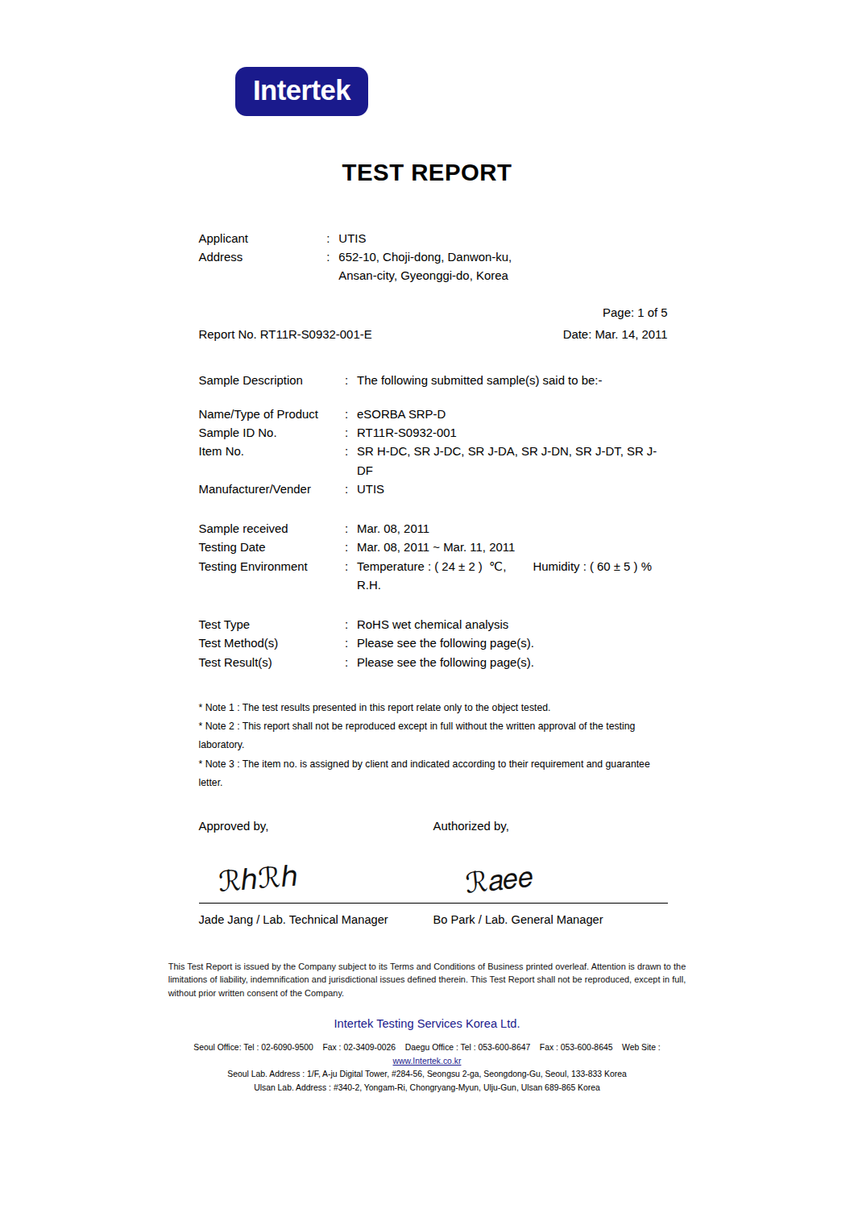Intertek
TEST REPORT
| Applicant | : | UTIS |
| Address | : | 652-10, Choji-dong, Danwon-ku, |
| | | Ansan-city, Gyeonggi-do, Korea |
Page: 1 of 5
Report No. RT11R-S0932-001-E Date: Mar. 14, 2011
| Sample Description | : | The following submitted sample(s) said to be:- |
| Name/Type of Product | : | eSORBA SRP-D |
| Sample ID No. | : | RT11R-S0932-001 |
| Item No. | : | SR H-DC, SR J-DC, SR J-DA, SR J-DN, SR J-DT, SR J-DF |
| Manufacturer/Vender | : | UTIS |
| Sample received | : | Mar. 08, 2011 |
| Testing Date | : | Mar. 08, 2011 ~ Mar. 11, 2011 |
| Testing Environment | : | Temperature : ( 24 ± 2 ) ℃, Humidity : ( 60 ± 5 ) % R.H. |
| Test Type | : | RoHS wet chemical analysis |
| Test Method(s) | : | Please see the following page(s). |
| Test Result(s) | : | Please see the following page(s). |
* Note 1 : The test results presented in this report relate only to the object tested.
* Note 2 : This report shall not be reproduced except in full without the written approval of the testing laboratory.
* Note 3 : The item no. is assigned by client and indicated according to their requirement and guarantee letter.
Approved by,
ℛℎℛℎ
Jade Jang / Lab. Technical Manager
Authorized by,
ℛ𝑎𝑒𝑒
Bo Park / Lab. General Manager
This Test Report is issued by the Company subject to its Terms and Conditions of Business printed overleaf. Attention is drawn to the limitations of liability, indemnification and jurisdictional issues defined therein. This Test Report shall not be reproduced, except in full, without prior written consent of the Company.
Intertek Testing Services Korea Ltd.
Seoul Office: Tel : 02-6090-9500 Fax : 02-3409-0026 Daegu Office : Tel : 053-600-8647 Fax : 053-600-8645 Web Site : www.Intertek.co.kr
Seoul Lab. Address : 1/F, A-ju Digital Tower, #284-56, Seongsu 2-ga, Seongdong-Gu, Seoul, 133-833 Korea
Ulsan Lab. Address : #340-2, Yongam-Ri, Chongryang-Myun, Ulju-Gun, Ulsan 689-865 Korea